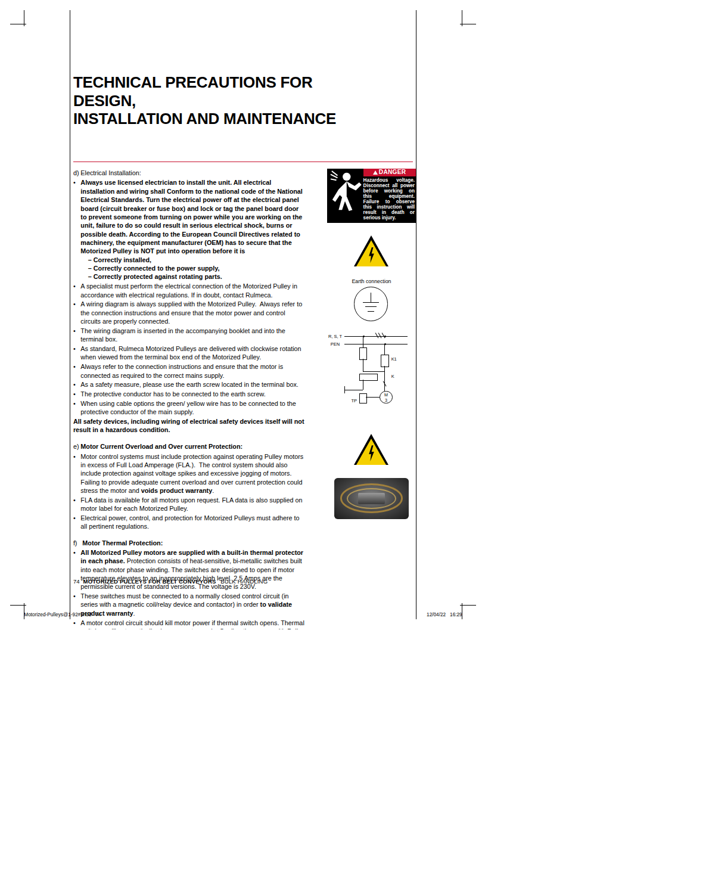TECHNICAL PRECAUTIONS FOR DESIGN,
INSTALLATION AND MAINTENANCE
d) Electrical Installation:
Always use licensed electrician to install the unit. All electrical installation and wiring shall Conform to the national code of the National Electrical Standards. Turn the electrical power off at the electrical panel board (circuit breaker or fuse box) and lock or tag the panel board door to prevent someone from turning on power while you are working on the unit, failure to do so could result in serious electrical shock, burns or possible death. According to the European Council Directives related to machinery, the equipment manufacturer (OEM) has to secure that the Motorized Pulley is NOT put into operation before it is
– Correctly installed,
– Correctly connected to the power supply,
– Correctly protected against rotating parts.
A specialist must perform the electrical connection of the Motorized Pulley in accordance with electrical regulations. If in doubt, contact Rulmeca.
A wiring diagram is always supplied with the Motorized Pulley. Always refer to the connection instructions and ensure that the motor power and control circuits are properly connected.
The wiring diagram is inserted in the accompanying booklet and into the terminal box.
As standard, Rulmeca Motorized Pulleys are delivered with clockwise rotation when viewed from the terminal box end of the Motorized Pulley.
Always refer to the connection instructions and ensure that the motor is connected as required to the correct mains supply.
As a safety measure, please use the earth screw located in the terminal box.
The protective conductor has to be connected to the earth screw.
When using cable options the green/ yellow wire has to be connected to the protective conductor of the main supply.
All safety devices, including wiring of electrical safety devices itself will not result in a hazardous condition.
e) Motor Current Overload and Over current Protection:
Motor control systems must include protection against operating Pulley motors in excess of Full Load Amperage (FLA.). The control system should also include protection against voltage spikes and excessive jogging of motors. Failing to provide adequate current overload and over current protection could stress the motor and voids product warranty.
FLA data is available for all motors upon request. FLA data is also supplied on motor label for each Motorized Pulley.
Electrical power, control, and protection for Motorized Pulleys must adhere to all pertinent regulations.
f) Motor Thermal Protection:
All Motorized Pulley motors are supplied with a built-in thermal protector in each phase. Protection consists of heat-sensitive, bi-metallic switches built into each motor phase winding. The switches are designed to open if motor temperature elevates to an inappropriately high level. 2.5 Amps are the permissible current of standard versions. The voltage is 230V.
These switches must be connected to a normally closed control circuit (in series with a magnetic coil/relay device and contactor) in order to validate product warranty.
A motor control circuit should kill motor power if thermal switch opens. Thermal switches will automatically close as motor cools. Cooling times vary with Pulley model, power, and size. However, 30 to 60 minutes is common with most motors in an ambient temperature of 20°C.
DANGER
Hazardous voltage. Disconnect all power before working on this equipment. Failure to observe this instruction will result in death or serious injury.
Earth connection
R, S, T PEN
K1
K
TP
M
3
74 MOTORIZED PULLEYS FOR BELT CONVEYORS BULK HANDLING
Motorized-Pulleys@1-92#.indd 74 12/04/22 16:29